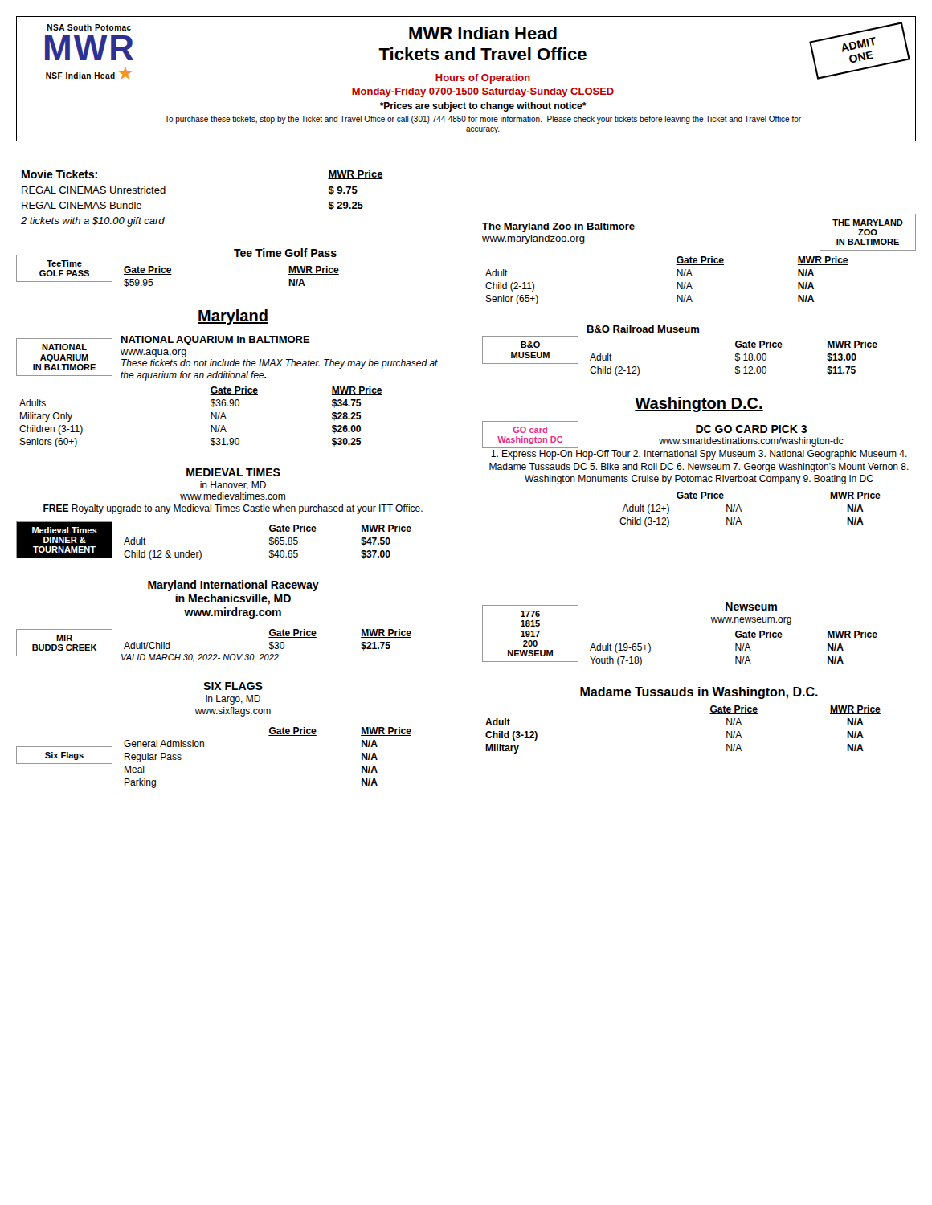NSA South Potomac
MWR
NSF Indian Head ★
MWR Indian Head
Tickets and Travel Office
Hours of Operation
Monday-Friday 0700-1500 Saturday-Sunday CLOSED
*Prices are subject to change without notice*
To purchase these tickets, stop by the Ticket and Travel Office or call (301) 744-4850 for more information. Please check your tickets before leaving the Ticket and Travel Office for accuracy.
ADMIT
ONE
| Movie Tickets: | MWR Price |
| REGAL CINEMAS Unrestricted | $ 9.75 |
| REGAL CINEMAS Bundle | $ 29.25 |
| 2 tickets with a $10.00 gift card |
TeeTime
GOLF PASS
Tee Time Golf Pass
| Gate Price | MWR Price |
| --- | --- |
| $59.95 | N/A |
Maryland
NATIONAL
AQUARIUM
IN BALTIMORE
NATIONAL AQUARIUM in BALTIMORE
www.aqua.org
These tickets do not include the IMAX Theater. They may be purchased at the aquarium for an additional fee.
| | Gate Price | MWR Price |
| --- | --- | --- |
| Adults | $36.90 | $34.75 |
| Military Only | N/A | $28.25 |
| Children (3-11) | N/A | $26.00 |
| Seniors (60+) | $31.90 | $30.25 |
MEDIEVAL TIMES
in Hanover, MD
www.medievaltimes.com
FREE Royalty upgrade to any Medieval Times Castle when purchased at your ITT Office.
Medieval Times
DINNER & TOURNAMENT
| | Gate Price | MWR Price |
| --- | --- | --- |
| Adult | $65.85 | $47.50 |
| Child (12 & under) | $40.65 | $37.00 |
Maryland International Raceway
in Mechanicsville, MD
www.mirdrag.com
MIR
BUDDS CREEK
| | Gate Price | MWR Price |
| --- | --- | --- |
| Adult/Child | $30 | $21.75 |
VALID MARCH 30, 2022- NOV 30, 2022
SIX FLAGS
in Largo, MD
www.sixflags.com
Six Flags
| | Gate Price | MWR Price |
| --- | --- | --- |
| General Admission | | N/A |
| Regular Pass | | N/A |
| Meal | | N/A |
| Parking | | N/A |
The Maryland Zoo in Baltimore
www.marylandzoo.org
THE MARYLAND ZOO
IN BALTIMORE
| | Gate Price | MWR Price |
| --- | --- | --- |
| Adult | N/A | N/A |
| Child (2-11) | N/A | N/A |
| Senior (65+) | N/A | N/A |
B&O
MUSEUM
B&O Railroad Museum
| | Gate Price | MWR Price |
| --- | --- | --- |
| Adult | $ 18.00 | $13.00 |
| Child (2-12) | $ 12.00 | $11.75 |
Washington D.C.
GO card
Washington DC
DC GO CARD PICK 3
www.smartdestinations.com/washington-dc
1. Express Hop-On Hop-Off Tour 2. International Spy Museum 3. National Geographic Museum 4. Madame Tussauds DC 5. Bike and Roll DC 6. Newseum 7. George Washington's Mount Vernon 8. Washington Monuments Cruise by Potomac Riverboat Company 9. Boating in DC
| | Gate Price | MWR Price |
| --- | --- | --- |
| Adult (12+) | N/A | N/A |
| Child (3-12) | N/A | N/A |
1776
1815
1917
200
NEWSEUM
Newseum
www.newseum.org
| | Gate Price | MWR Price |
| --- | --- | --- |
| Adult (19-65+) | N/A | N/A |
| Youth (7-18) | N/A | N/A |
Madame Tussauds in Washington, D.C.
| | Gate Price | MWR Price |
| --- | --- | --- |
| Adult | N/A | N/A |
| Child (3-12) | N/A | N/A |
| Military | N/A | N/A |